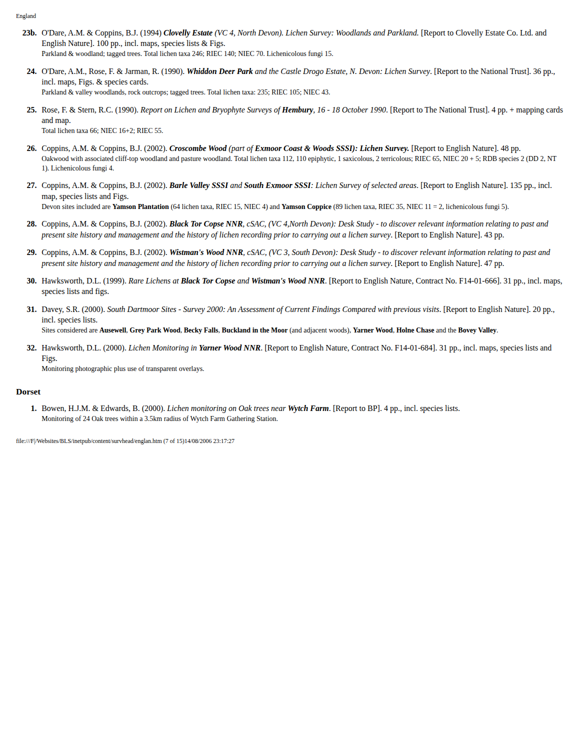England
23b. O'Dare, A.M. & Coppins, B.J. (1994) Clovelly Estate (VC 4, North Devon). Lichen Survey: Woodlands and Parkland. [Report to Clovelly Estate Co. Ltd. and English Nature]. 100 pp., incl. maps, species lists & Figs. Parkland & woodland; tagged trees. Total lichen taxa 246; RIEC 140; NIEC 70. Lichenicolous fungi 15.
24. O'Dare, A.M., Rose, F. & Jarman, R. (1990). Whiddon Deer Park and the Castle Drogo Estate, N. Devon: Lichen Survey. [Report to the National Trust]. 36 pp., incl. maps, Figs. & species cards. Parkland & valley woodlands, rock outcrops; tagged trees. Total lichen taxa: 235; RIEC 105; NIEC 43.
25. Rose, F. & Stern, R.C. (1990). Report on Lichen and Bryophyte Surveys of Hembury, 16 - 18 October 1990. [Report to The National Trust]. 4 pp. + mapping cards and map. Total lichen taxa 66; NIEC 16+2; RIEC 55.
26. Coppins, A.M. & Coppins, B.J. (2002). Croscombe Wood (part of Exmoor Coast & Woods SSSI): Lichen Survey. [Report to English Nature]. 48 pp. Oakwood with associated cliff-top woodland and pasture woodland. Total lichen taxa 112, 110 epiphytic, 1 saxicolous, 2 terricolous; RIEC 65, NIEC 20 + 5; RDB species 2 (DD 2, NT 1). Lichenicolous fungi 4.
27. Coppins, A.M. & Coppins, B.J. (2002). Barle Valley SSSI and South Exmoor SSSI: Lichen Survey of selected areas. [Report to English Nature]. 135 pp., incl. map, species lists and Figs. Devon sites included are Yamson Plantation (64 lichen taxa, RIEC 15, NIEC 4) and Yamson Coppice (89 lichen taxa, RIEC 35, NIEC 11 = 2, lichenicolous fungi 5).
28. Coppins, A.M. & Coppins, B.J. (2002). Black Tor Copse NNR, cSAC, (VC 4,North Devon): Desk Study - to discover relevant information relating to past and present site history and management and the history of lichen recording prior to carrying out a lichen survey. [Report to English Nature]. 43 pp.
29. Coppins, A.M. & Coppins, B.J. (2002). Wistman's Wood NNR, cSAC, (VC 3, South Devon): Desk Study - to discover relevant information relating to past and present site history and management and the history of lichen recording prior to carrying out a lichen survey. [Report to English Nature]. 47 pp.
30. Hawksworth, D.L. (1999). Rare Lichens at Black Tor Copse and Wistman's Wood NNR. [Report to English Nature, Contract No. F14-01-666]. 31 pp., incl. maps, species lists and figs.
31. Davey, S.R. (2000). South Dartmoor Sites - Survey 2000: An Assessment of Current Findings Compared with previous visits. [Report to English Nature]. 20 pp., incl. species lists. Sites considered are Ausewell, Grey Park Wood, Becky Falls, Buckland in the Moor (and adjacent woods), Yarner Wood, Holne Chase and the Bovey Valley.
32. Hawksworth, D.L. (2000). Lichen Monitoring in Yarner Wood NNR. [Report to English Nature, Contract No. F14-01-684]. 31 pp., incl. maps, species lists and Figs. Monitoring photographic plus use of transparent overlays.
Dorset
1. Bowen, H.J.M. & Edwards, B. (2000). Lichen monitoring on Oak trees near Wytch Farm. [Report to BP]. 4 pp., incl. species lists. Monitoring of 24 Oak trees within a 3.5km radius of Wytch Farm Gathering Station.
file:///F|/Websites/BLS/inetpub/content/survhead/englan.htm (7 of 15)14/08/2006 23:17:27